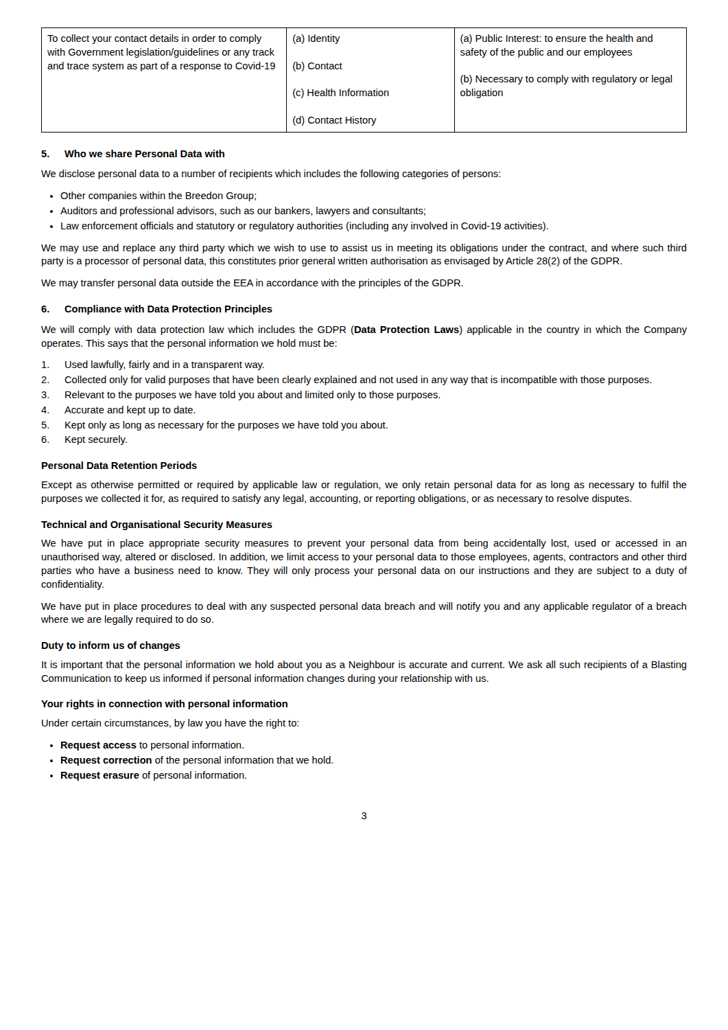| To collect your contact details in order to comply with Government legislation/guidelines or any track and trace system as part of a response to Covid-19 | (a) Identity (b) Contact (c) Health Information (d) Contact History | (a) Public Interest: to ensure the health and safety of the public and our employees (b) Necessary to comply with regulatory or legal obligation |
5. Who we share Personal Data with
We disclose personal data to a number of recipients which includes the following categories of persons:
Other companies within the Breedon Group;
Auditors and professional advisors, such as our bankers, lawyers and consultants;
Law enforcement officials and statutory or regulatory authorities (including any involved in Covid-19 activities).
We may use and replace any third party which we wish to use to assist us in meeting its obligations under the contract, and where such third party is a processor of personal data, this constitutes prior general written authorisation as envisaged by Article 28(2) of the GDPR.
We may transfer personal data outside the EEA in accordance with the principles of the GDPR.
6. Compliance with Data Protection Principles
We will comply with data protection law which includes the GDPR (Data Protection Laws) applicable in the country in which the Company operates. This says that the personal information we hold must be:
1. Used lawfully, fairly and in a transparent way.
2. Collected only for valid purposes that have been clearly explained and not used in any way that is incompatible with those purposes.
3. Relevant to the purposes we have told you about and limited only to those purposes.
4. Accurate and kept up to date.
5. Kept only as long as necessary for the purposes we have told you about.
6. Kept securely.
Personal Data Retention Periods
Except as otherwise permitted or required by applicable law or regulation, we only retain personal data for as long as necessary to fulfil the purposes we collected it for, as required to satisfy any legal, accounting, or reporting obligations, or as necessary to resolve disputes.
Technical and Organisational Security Measures
We have put in place appropriate security measures to prevent your personal data from being accidentally lost, used or accessed in an unauthorised way, altered or disclosed. In addition, we limit access to your personal data to those employees, agents, contractors and other third parties who have a business need to know. They will only process your personal data on our instructions and they are subject to a duty of confidentiality.
We have put in place procedures to deal with any suspected personal data breach and will notify you and any applicable regulator of a breach where we are legally required to do so.
Duty to inform us of changes
It is important that the personal information we hold about you as a Neighbour is accurate and current. We ask all such recipients of a Blasting Communication to keep us informed if personal information changes during your relationship with us.
Your rights in connection with personal information
Under certain circumstances, by law you have the right to:
Request access to personal information.
Request correction of the personal information that we hold.
Request erasure of personal information.
3